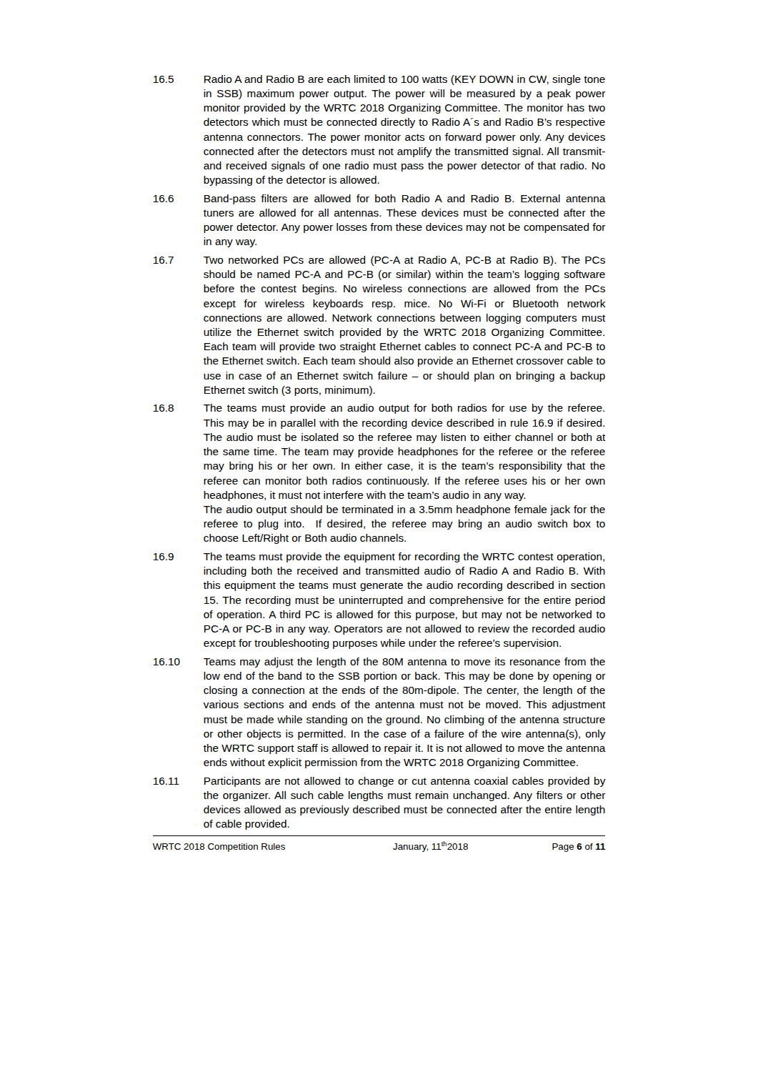16.5 Radio A and Radio B are each limited to 100 watts (KEY DOWN in CW, single tone in SSB) maximum power output. The power will be measured by a peak power monitor provided by the WRTC 2018 Organizing Committee. The monitor has two detectors which must be connected directly to Radio A´s and Radio B’s respective antenna connectors. The power monitor acts on forward power only. Any devices connected after the detectors must not amplify the transmitted signal. All transmit- and received signals of one radio must pass the power detector of that radio. No bypassing of the detector is allowed.
16.6 Band-pass filters are allowed for both Radio A and Radio B. External antenna tuners are allowed for all antennas. These devices must be connected after the power detector. Any power losses from these devices may not be compensated for in any way.
16.7 Two networked PCs are allowed (PC-A at Radio A, PC-B at Radio B). The PCs should be named PC-A and PC-B (or similar) within the team’s logging software before the contest begins. No wireless connections are allowed from the PCs except for wireless keyboards resp. mice. No Wi-Fi or Bluetooth network connections are allowed. Network connections between logging computers must utilize the Ethernet switch provided by the WRTC 2018 Organizing Committee. Each team will provide two straight Ethernet cables to connect PC-A and PC-B to the Ethernet switch. Each team should also provide an Ethernet crossover cable to use in case of an Ethernet switch failure – or should plan on bringing a backup Ethernet switch (3 ports, minimum).
16.8 The teams must provide an audio output for both radios for use by the referee. This may be in parallel with the recording device described in rule 16.9 if desired. The audio must be isolated so the referee may listen to either channel or both at the same time. The team may provide headphones for the referee or the referee may bring his or her own. In either case, it is the team’s responsibility that the referee can monitor both radios continuously. If the referee uses his or her own headphones, it must not interfere with the team’s audio in any way.
The audio output should be terminated in a 3.5mm headphone female jack for the referee to plug into. If desired, the referee may bring an audio switch box to choose Left/Right or Both audio channels.
16.9 The teams must provide the equipment for recording the WRTC contest operation, including both the received and transmitted audio of Radio A and Radio B. With this equipment the teams must generate the audio recording described in section 15. The recording must be uninterrupted and comprehensive for the entire period of operation. A third PC is allowed for this purpose, but may not be networked to PC-A or PC-B in any way. Operators are not allowed to review the recorded audio except for troubleshooting purposes while under the referee’s supervision.
16.10 Teams may adjust the length of the 80M antenna to move its resonance from the low end of the band to the SSB portion or back. This may be done by opening or closing a connection at the ends of the 80m-dipole. The center, the length of the various sections and ends of the antenna must not be moved. This adjustment must be made while standing on the ground. No climbing of the antenna structure or other objects is permitted. In the case of a failure of the wire antenna(s), only the WRTC support staff is allowed to repair it. It is not allowed to move the antenna ends without explicit permission from the WRTC 2018 Organizing Committee.
16.11 Participants are not allowed to change or cut antenna coaxial cables provided by the organizer. All such cable lengths must remain unchanged. Any filters or other devices allowed as previously described must be connected after the entire length of cable provided.
WRTC 2018 Competition Rules
January, 11th2018
Page 6 of 11